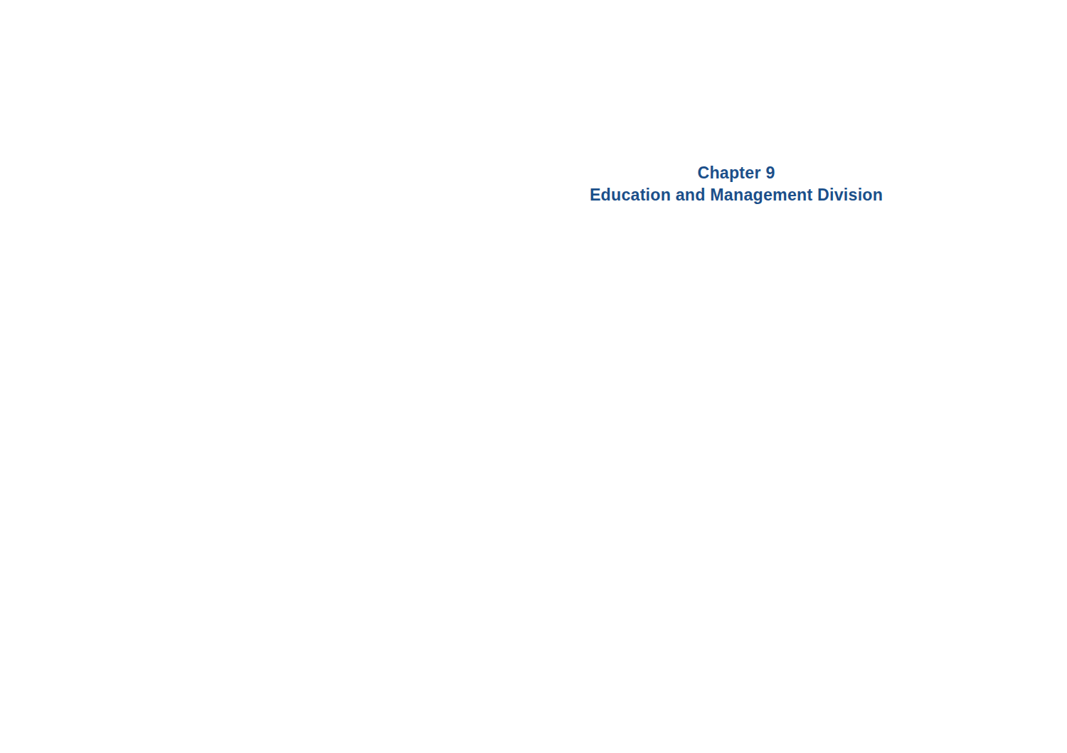Chapter 9 Education and Management Division